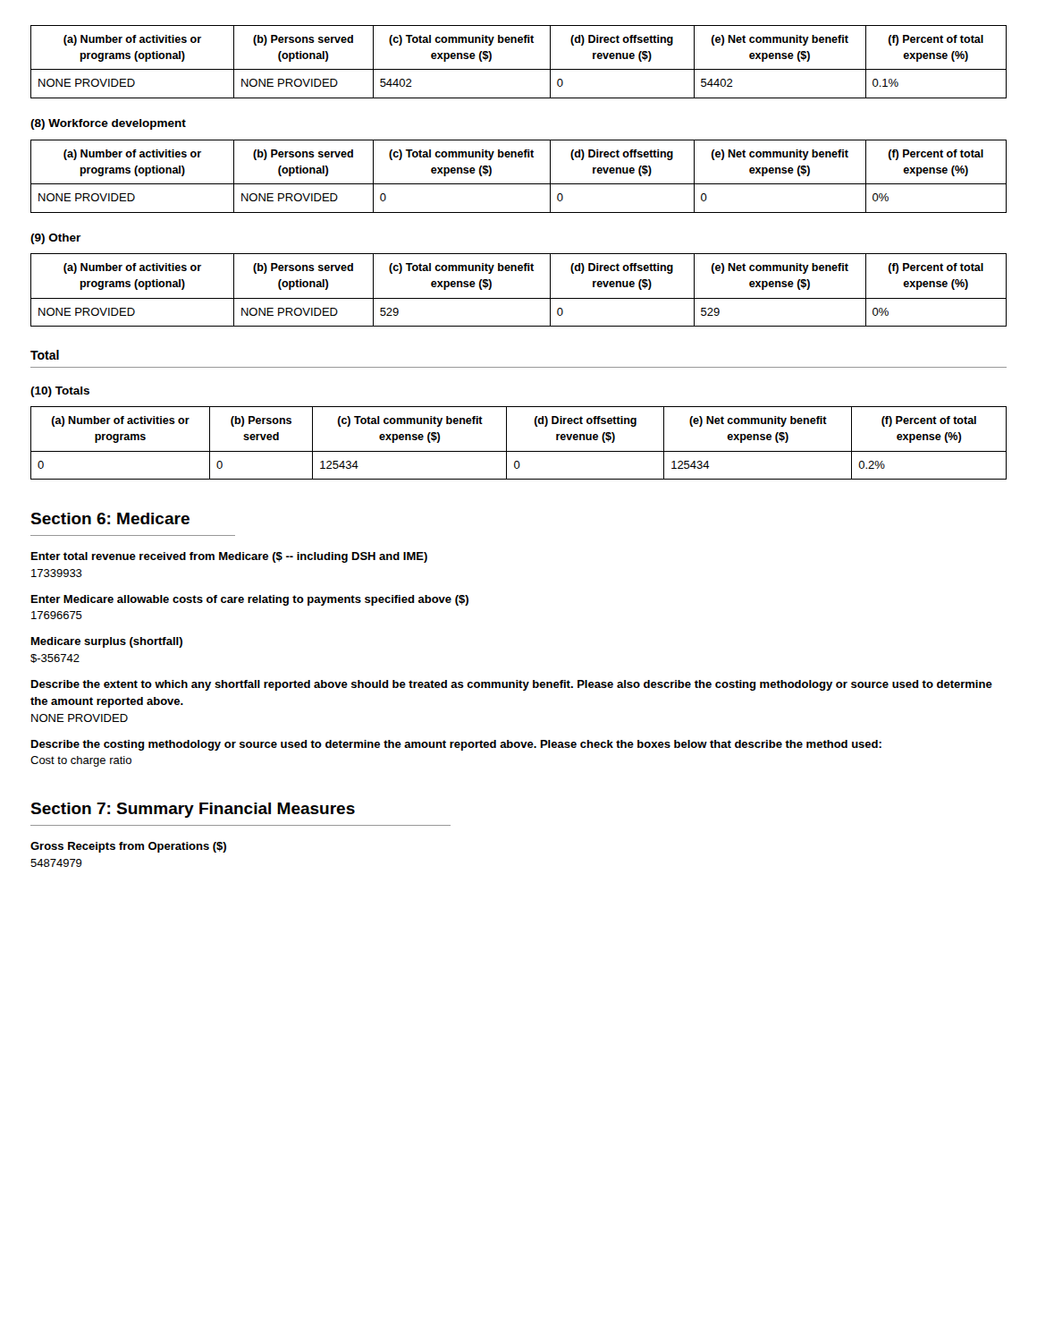| (a) Number of activities or programs (optional) | (b) Persons served (optional) | (c) Total community benefit expense ($) | (d) Direct offsetting revenue ($) | (e) Net community benefit expense ($) | (f) Percent of total expense (%) |
| --- | --- | --- | --- | --- | --- |
| NONE PROVIDED | NONE PROVIDED | 54402 | 0 | 54402 | 0.1% |
(8) Workforce development
| (a) Number of activities or programs (optional) | (b) Persons served (optional) | (c) Total community benefit expense ($) | (d) Direct offsetting revenue ($) | (e) Net community benefit expense ($) | (f) Percent of total expense (%) |
| --- | --- | --- | --- | --- | --- |
| NONE PROVIDED | NONE PROVIDED | 0 | 0 | 0 | 0% |
(9) Other
| (a) Number of activities or programs (optional) | (b) Persons served (optional) | (c) Total community benefit expense ($) | (d) Direct offsetting revenue ($) | (e) Net community benefit expense ($) | (f) Percent of total expense (%) |
| --- | --- | --- | --- | --- | --- |
| NONE PROVIDED | NONE PROVIDED | 529 | 0 | 529 | 0% |
Total
(10) Totals
| (a) Number of activities or programs | (b) Persons served | (c) Total community benefit expense ($) | (d) Direct offsetting revenue ($) | (e) Net community benefit expense ($) | (f) Percent of total expense (%) |
| --- | --- | --- | --- | --- | --- |
| 0 | 0 | 125434 | 0 | 125434 | 0.2% |
Section 6: Medicare
Enter total revenue received from Medicare ($ -- including DSH and IME)
17339933
Enter Medicare allowable costs of care relating to payments specified above ($)
17696675
Medicare surplus (shortfall)
$-356742
Describe the extent to which any shortfall reported above should be treated as community benefit. Please also describe the costing methodology or source used to determine the amount reported above.
NONE PROVIDED
Describe the costing methodology or source used to determine the amount reported above. Please check the boxes below that describe the method used:
Cost to charge ratio
Section 7: Summary Financial Measures
Gross Receipts from Operations ($)
54874979